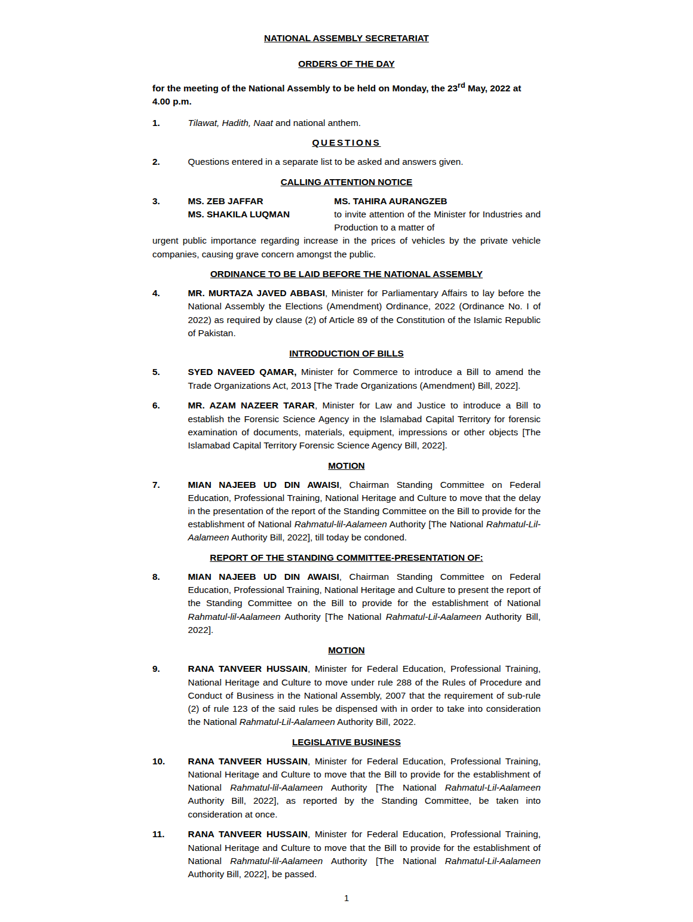NATIONAL ASSEMBLY SECRETARIAT
ORDERS OF THE DAY
for the meeting of the National Assembly to be held on Monday, the 23rd May, 2022 at 4.00 p.m.
1.
Tilawat, Hadith, Naat and national anthem.
QUESTIONS
2.
Questions entered in a separate list to be asked and answers given.
CALLING ATTENTION NOTICE
3.
MS. ZEB JAFFAR
MS. TAHIRA AURANGZEB
MS. SHAKILA LUQMAN
to invite attention of the Minister for Industries and Production to a matter of
urgent public importance regarding increase in the prices of vehicles by the private vehicle companies, causing grave concern amongst the public.
ORDINANCE TO BE LAID BEFORE THE NATIONAL ASSEMBLY
4.
MR. MURTAZA JAVED ABBASI, Minister for Parliamentary Affairs to lay before the National Assembly the Elections (Amendment) Ordinance, 2022 (Ordinance No. I of 2022) as required by clause (2) of Article 89 of the Constitution of the Islamic Republic of Pakistan.
INTRODUCTION OF BILLS
5.
SYED NAVEED QAMAR, Minister for Commerce to introduce a Bill to amend the Trade Organizations Act, 2013 [The Trade Organizations (Amendment) Bill, 2022].
6.
MR. AZAM NAZEER TARAR, Minister for Law and Justice to introduce a Bill to establish the Forensic Science Agency in the Islamabad Capital Territory for forensic examination of documents, materials, equipment, impressions or other objects [The Islamabad Capital Territory Forensic Science Agency Bill, 2022].
MOTION
7.
MIAN NAJEEB UD DIN AWAISI, Chairman Standing Committee on Federal Education, Professional Training, National Heritage and Culture to move that the delay in the presentation of the report of the Standing Committee on the Bill to provide for the establishment of National Rahmatul-lil-Aalameen Authority [The National Rahmatul-Lil-Aalameen Authority Bill, 2022], till today be condoned.
REPORT OF THE STANDING COMMITTEE-PRESENTATION OF:
8.
MIAN NAJEEB UD DIN AWAISI, Chairman Standing Committee on Federal Education, Professional Training, National Heritage and Culture to present the report of the Standing Committee on the Bill to provide for the establishment of National Rahmatul-lil-Aalameen Authority [The National Rahmatul-Lil-Aalameen Authority Bill, 2022].
MOTION
9.
RANA TANVEER HUSSAIN, Minister for Federal Education, Professional Training, National Heritage and Culture to move under rule 288 of the Rules of Procedure and Conduct of Business in the National Assembly, 2007 that the requirement of sub-rule (2) of rule 123 of the said rules be dispensed with in order to take into consideration the National Rahmatul-Lil-Aalameen Authority Bill, 2022.
LEGISLATIVE BUSINESS
10.
RANA TANVEER HUSSAIN, Minister for Federal Education, Professional Training, National Heritage and Culture to move that the Bill to provide for the establishment of National Rahmatul-lil-Aalameen Authority [The National Rahmatul-Lil-Aalameen Authority Bill, 2022], as reported by the Standing Committee, be taken into consideration at once.
11.
RANA TANVEER HUSSAIN, Minister for Federal Education, Professional Training, National Heritage and Culture to move that the Bill to provide for the establishment of National Rahmatul-lil-Aalameen Authority [The National Rahmatul-Lil-Aalameen Authority Bill, 2022], be passed.
1